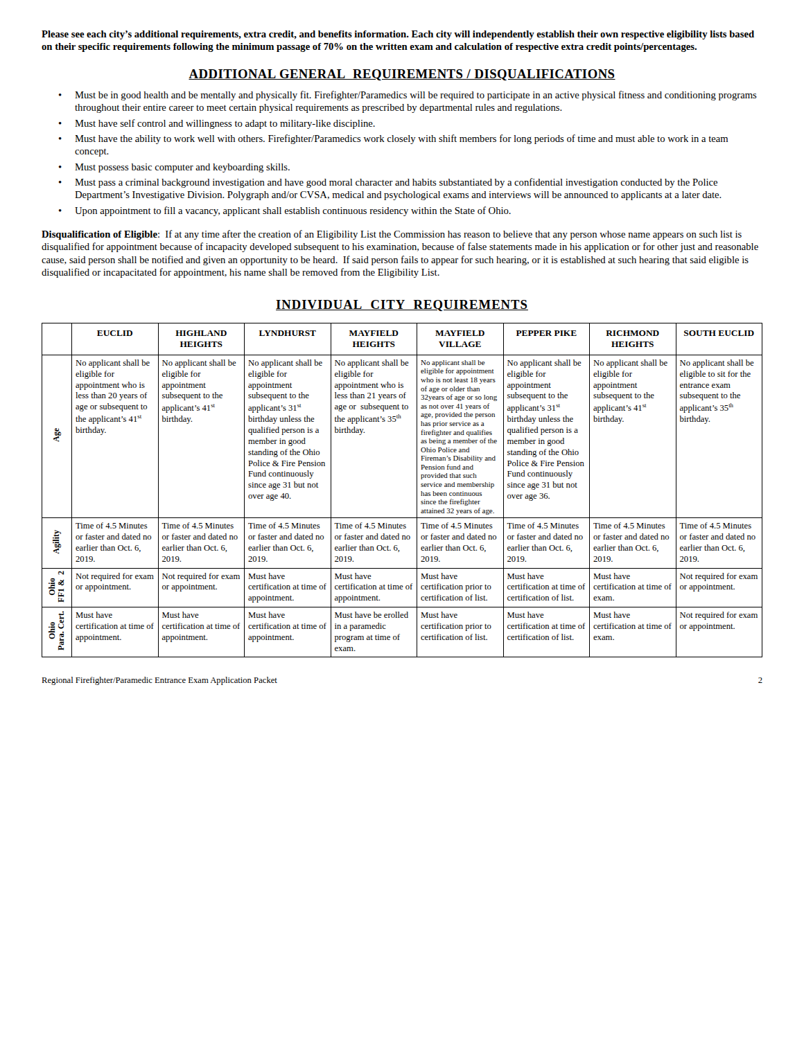Please see each city’s additional requirements, extra credit, and benefits information. Each city will independently establish their own respective eligibility lists based on their specific requirements following the minimum passage of 70% on the written exam and calculation of respective extra credit points/percentages.
ADDITIONAL GENERAL REQUIREMENTS / DISQUALIFICATIONS
Must be in good health and be mentally and physically fit. Firefighter/Paramedics will be required to participate in an active physical fitness and conditioning programs throughout their entire career to meet certain physical requirements as prescribed by departmental rules and regulations.
Must have self control and willingness to adapt to military-like discipline.
Must have the ability to work well with others. Firefighter/Paramedics work closely with shift members for long periods of time and must able to work in a team concept.
Must possess basic computer and keyboarding skills.
Must pass a criminal background investigation and have good moral character and habits substantiated by a confidential investigation conducted by the Police Department’s Investigative Division. Polygraph and/or CVSA, medical and psychological exams and interviews will be announced to applicants at a later date.
Upon appointment to fill a vacancy, applicant shall establish continuous residency within the State of Ohio.
Disqualification of Eligible: If at any time after the creation of an Eligibility List the Commission has reason to believe that any person whose name appears on such list is disqualified for appointment because of incapacity developed subsequent to his examination, because of false statements made in his application or for other just and reasonable cause, said person shall be notified and given an opportunity to be heard. If said person fails to appear for such hearing, or it is established at such hearing that said eligible is disqualified or incapacitated for appointment, his name shall be removed from the Eligibility List.
INDIVIDUAL CITY REQUIREMENTS
| | EUCLID | HIGHLAND HEIGHTS | LYNDHURST | MAYFIELD HEIGHTS | MAYFIELD VILLAGE | PEPPER PIKE | RICHMOND HEIGHTS | SOUTH EUCLID |
| --- | --- | --- | --- | --- | --- | --- | --- | --- |
| Age | No applicant shall be eligible for appointment who is less than 20 years of age or subsequent to the applicant’s 41 st birthday. | No applicant shall be eligible for appointment subsequent to the applicant’s 41 st birthday. | No applicant shall be eligible for appointment subsequent to the applicant’s 31 st birthday unless the qualified person is a member in good standing of the Ohio Police & Fire Pension Fund continuously since age 31 but not over age 40. | No applicant shall be eligible for appointment who is less than 21 years of age or subsequent to the applicant’s 35 th birthday. | No applicant shall be eligible for appointment who is not least 18 years of age or older than 32years of age or so long as not over 41 years of age, provided the person has prior service as a firefighter and qualifies as being a member of the Ohio Police and Fireman’s Disability and Pension fund and provided that such service and membership has been continuous since the firefighter attained 32 years of age. | No applicant shall be eligible for appointment subsequent to the applicant’s 31 st birthday unless the qualified person is a member in good standing of the Ohio Police & Fire Pension Fund continuously since age 31 but not over age 36. | No applicant shall be eligible for appointment subsequent to the applicant’s 41 st birthday. | No applicant shall be eligible to sit for the entrance exam subsequent to the applicant’s 35 th birthday. |
| Agility | Time of 4.5 Minutes or faster and dated no earlier than Oct. 6, 2019. | Time of 4.5 Minutes or faster and dated no earlier than Oct. 6, 2019. | Time of 4.5 Minutes or faster and dated no earlier than Oct. 6, 2019. | Time of 4.5 Minutes or faster and dated no earlier than Oct. 6, 2019. | Time of 4.5 Minutes or faster and dated no earlier than Oct. 6, 2019. | Time of 4.5 Minutes or faster and dated no earlier than Oct. 6, 2019. | Time of 4.5 Minutes or faster and dated no earlier than Oct. 6, 2019. | Time of 4.5 Minutes or faster and dated no earlier than Oct. 6, 2019. |
| Ohio FF1 & 2 | Not required for exam or appointment. | Not required for exam or appointment. | Must have certification at time of appointment. | Must have certification at time of appointment. | Must have certification prior to certification of list. | Must have certification at time of certification of list. | Must have certification at time of exam. | Not required for exam or appointment. |
| Ohio Para. Cert. | Must have certification at time of appointment. | Must have certification at time of appointment. | Must have certification at time of appointment. | Must have be erolled in a paramedic program at time of exam. | Must have certification prior to certification of list. | Must have certification at time of certification of list. | Must have certification at time of exam. | Not required for exam or appointment. |
Regional Firefighter/Paramedic Entrance Exam Application Packet
2